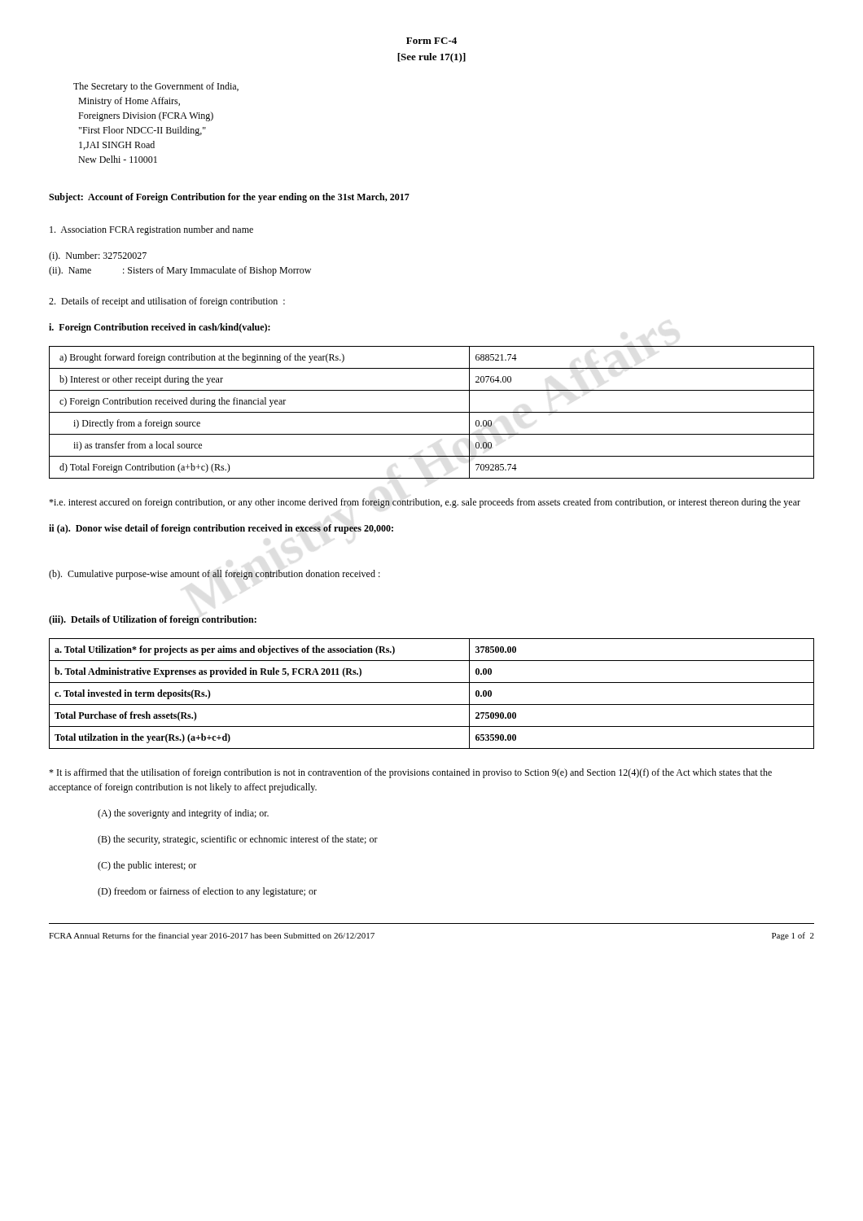Ministry of Home Affairs
Form FC-4
[See rule 17(1)]
The Secretary to the Government of India,
Ministry of Home Affairs,
Foreigners Division (FCRA Wing)
"First Floor NDCC-II Building,"
1,JAI SINGH Road
New Delhi - 110001
Subject: Account of Foreign Contribution for the year ending on the 31st March, 2017
1. Association FCRA registration number and name
(i). Number: 327520027
(ii). Name : Sisters of Mary Immaculate of Bishop Morrow
2. Details of receipt and utilisation of foreign contribution :
i. Foreign Contribution received in cash/kind(value):
| a) Brought forward foreign contribution at the beginning of the year(Rs.) | 688521.74 |
| b) Interest or other receipt during the year | 20764.00 |
| c) Foreign Contribution received during the financial year | |
| i) Directly from a foreign source | 0.00 |
| ii) as transfer from a local source | 0.00 |
| d) Total Foreign Contribution (a+b+c) (Rs.) | 709285.74 |
*i.e. interest accured on foreign contribution, or any other income derived from foreign contribution, e.g. sale proceeds from assets created from contribution, or interest thereon during the year
ii (a). Donor wise detail of foreign contribution received in excess of rupees 20,000:
(b). Cumulative purpose-wise amount of all foreign contribution donation received :
(iii). Details of Utilization of foreign contribution:
| a. Total Utilization* for projects as per aims and objectives of the association (Rs.) | 378500.00 |
| b. Total Administrative Exprenses as provided in Rule 5, FCRA 2011 (Rs.) | 0.00 |
| c. Total invested in term deposits(Rs.) | 0.00 |
| Total Purchase of fresh assets(Rs.) | 275090.00 |
| Total utilzation in the year(Rs.) (a+b+c+d) | 653590.00 |
* It is affirmed that the utilisation of foreign contribution is not in contravention of the provisions contained in proviso to Sction 9(e) and Section 12(4)(f) of the Act which states that the acceptance of foreign contribution is not likely to affect prejudically.
(A) the soverignty and integrity of india; or.
(B) the security, strategic, scientific or echnomic interest of the state; or
(C) the public interest; or
(D) freedom or fairness of election to any legistature; or
FCRA Annual Returns for the financial year 2016-2017 has been Submitted on 26/12/2017
Page 1 of 2